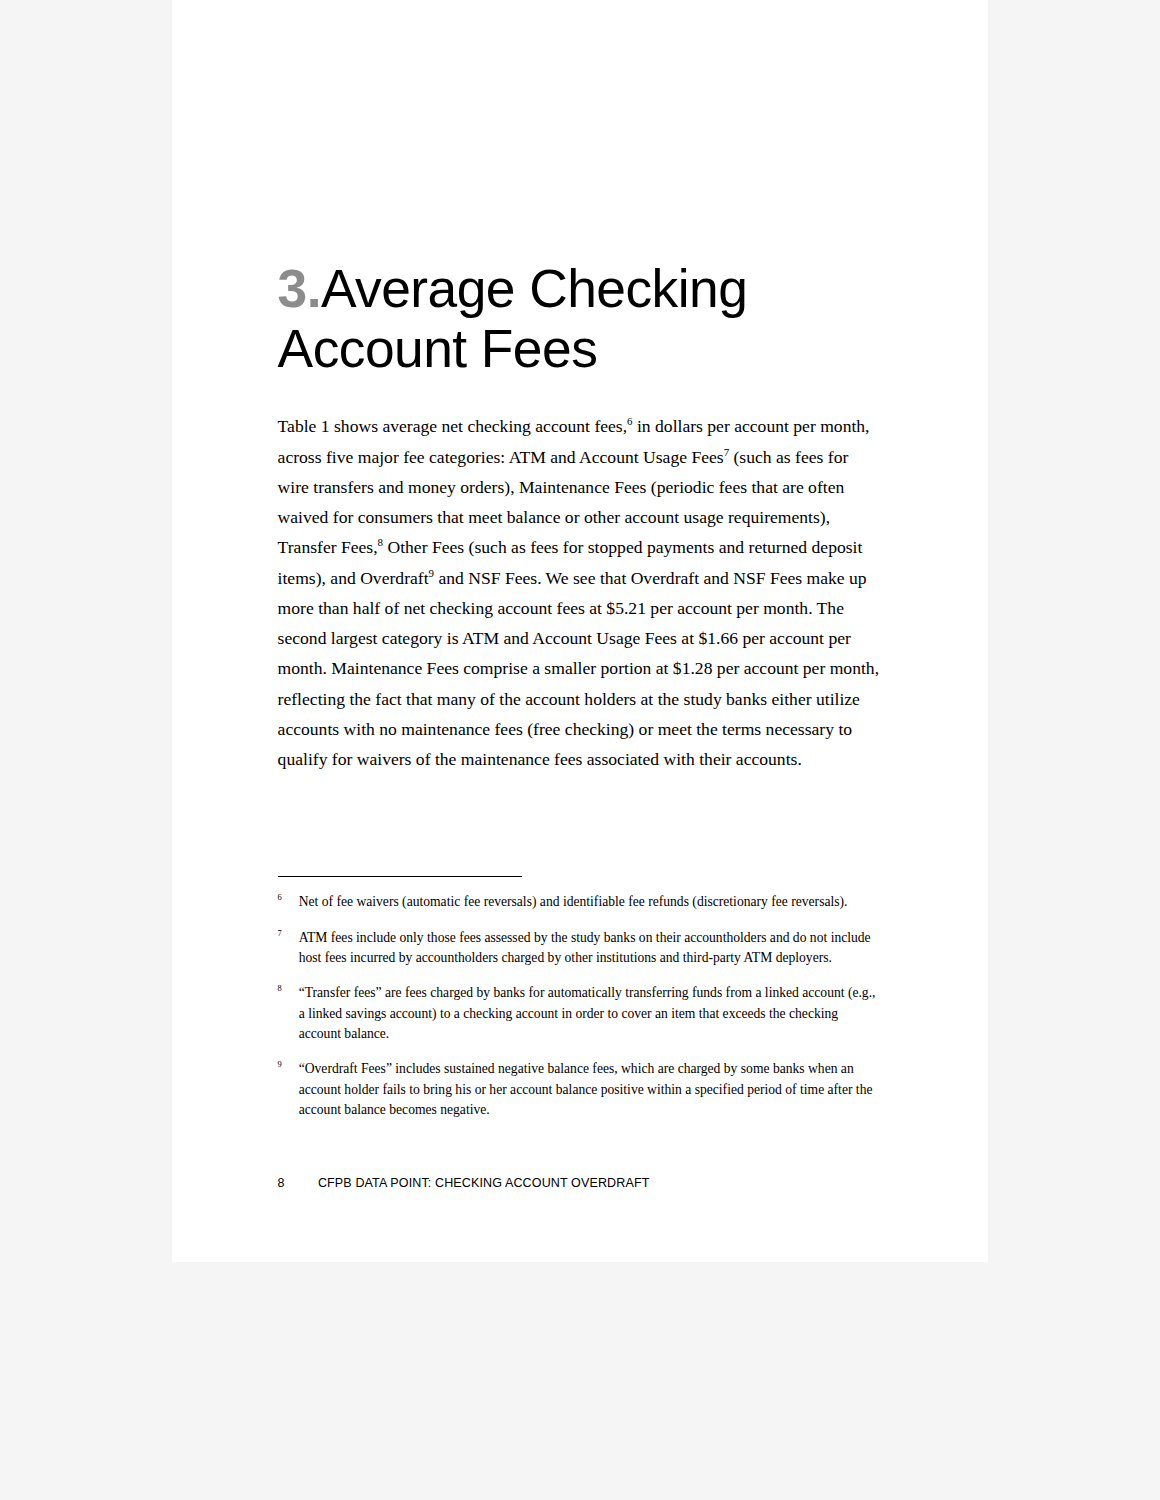3. Average Checking Account Fees
Table 1 shows average net checking account fees,6 in dollars per account per month, across five major fee categories: ATM and Account Usage Fees7 (such as fees for wire transfers and money orders), Maintenance Fees (periodic fees that are often waived for consumers that meet balance or other account usage requirements), Transfer Fees,8 Other Fees (such as fees for stopped payments and returned deposit items), and Overdraft9 and NSF Fees. We see that Overdraft and NSF Fees make up more than half of net checking account fees at $5.21 per account per month. The second largest category is ATM and Account Usage Fees at $1.66 per account per month. Maintenance Fees comprise a smaller portion at $1.28 per account per month, reflecting the fact that many of the account holders at the study banks either utilize accounts with no maintenance fees (free checking) or meet the terms necessary to qualify for waivers of the maintenance fees associated with their accounts.
6 Net of fee waivers (automatic fee reversals) and identifiable fee refunds (discretionary fee reversals).
7 ATM fees include only those fees assessed by the study banks on their accountholders and do not include host fees incurred by accountholders charged by other institutions and third-party ATM deployers.
8“Transfer fees” are fees charged by banks for automatically transferring funds from a linked account (e.g., a linked savings account) to a checking account in order to cover an item that exceeds the checking account balance.
9“Overdraft Fees” includes sustained negative balance fees, which are charged by some banks when an account holder fails to bring his or her account balance positive within a specified period of time after the account balance becomes negative.
8 CFPB DATA POINT: CHECKING ACCOUNT OVERDRAFT